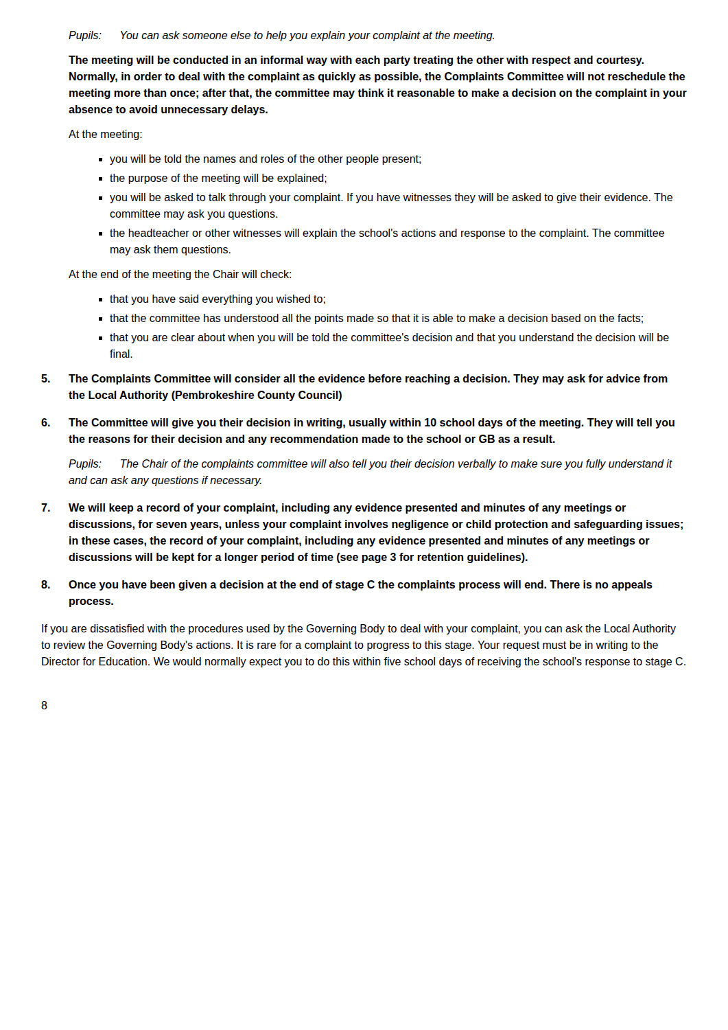Pupils: You can ask someone else to help you explain your complaint at the meeting.
The meeting will be conducted in an informal way with each party treating the other with respect and courtesy. Normally, in order to deal with the complaint as quickly as possible, the Complaints Committee will not reschedule the meeting more than once; after that, the committee may think it reasonable to make a decision on the complaint in your absence to avoid unnecessary delays.
At the meeting:
you will be told the names and roles of the other people present;
the purpose of the meeting will be explained;
you will be asked to talk through your complaint. If you have witnesses they will be asked to give their evidence. The committee may ask you questions.
the headteacher or other witnesses will explain the school's actions and response to the complaint. The committee may ask them questions.
At the end of the meeting the Chair will check:
that you have said everything you wished to;
that the committee has understood all the points made so that it is able to make a decision based on the facts;
that you are clear about when you will be told the committee's decision and that you understand the decision will be final.
The Complaints Committee will consider all the evidence before reaching a decision. They may ask for advice from the Local Authority (Pembrokeshire County Council)
The Committee will give you their decision in writing, usually within 10 school days of the meeting. They will tell you the reasons for their decision and any recommendation made to the school or GB as a result.
Pupils: The Chair of the complaints committee will also tell you their decision verbally to make sure you fully understand it and can ask any questions if necessary.
We will keep a record of your complaint, including any evidence presented and minutes of any meetings or discussions, for seven years, unless your complaint involves negligence or child protection and safeguarding issues; in these cases, the record of your complaint, including any evidence presented and minutes of any meetings or discussions will be kept for a longer period of time (see page 3 for retention guidelines).
Once you have been given a decision at the end of stage C the complaints process will end. There is no appeals process.
If you are dissatisfied with the procedures used by the Governing Body to deal with your complaint, you can ask the Local Authority to review the Governing Body's actions. It is rare for a complaint to progress to this stage. Your request must be in writing to the Director for Education. We would normally expect you to do this within five school days of receiving the school's response to stage C.
8